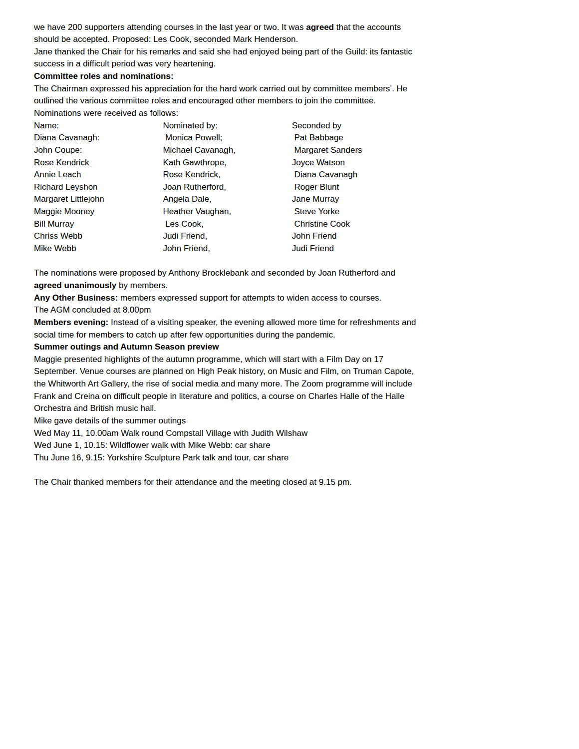we have 200 supporters attending courses in the last year or two. It was agreed that the accounts should be accepted. Proposed: Les Cook, seconded Mark Henderson.
Jane thanked the Chair for his remarks and said she had enjoyed being part of the Guild: its fantastic success in a difficult period was very heartening.
Committee roles and nominations:
The Chairman expressed his appreciation for the hard work carried out by committee members’. He outlined the various committee roles and encouraged other members to join the committee. Nominations were received as follows:
| Name: | Nominated by: | Seconded by |
| Diana Cavanagh: | Monica Powell; | Pat Babbage |
| John Coupe: | Michael Cavanagh, | Margaret Sanders |
| Rose Kendrick | Kath Gawthrope, | Joyce Watson |
| Annie Leach | Rose Kendrick, | Diana Cavanagh |
| Richard Leyshon | Joan Rutherford, | Roger Blunt |
| Margaret Littlejohn | Angela Dale, | Jane Murray |
| Maggie Mooney | Heather Vaughan, | Steve Yorke |
| Bill Murray | Les Cook, | Christine Cook |
| Chriss Webb | Judi Friend, | John Friend |
| Mike Webb | John Friend, | Judi Friend |
The nominations were proposed by Anthony Brocklebank and seconded by Joan Rutherford and agreed unanimously by members.
Any Other Business: members expressed support for attempts to widen access to courses.
The AGM concluded at 8.00pm
Members evening: Instead of a visiting speaker, the evening allowed more time for refreshments and social time for members to catch up after few opportunities during the pandemic.
Summer outings and Autumn Season preview
Maggie presented highlights of the autumn programme, which will start with a Film Day on 17 September. Venue courses are planned on High Peak history, on Music and Film, on Truman Capote, the Whitworth Art Gallery, the rise of social media and many more. The Zoom programme will include Frank and Creina on difficult people in literature and politics, a course on Charles Halle of the Halle Orchestra and British music hall.
Mike gave details of the summer outings
Wed May 11, 10.00am Walk round Compstall Village with Judith Wilshaw
Wed June 1, 10.15: Wildflower walk with Mike Webb: car share
Thu June 16, 9.15: Yorkshire Sculpture Park talk and tour, car share
The Chair thanked members for their attendance and the meeting closed at 9.15 pm.